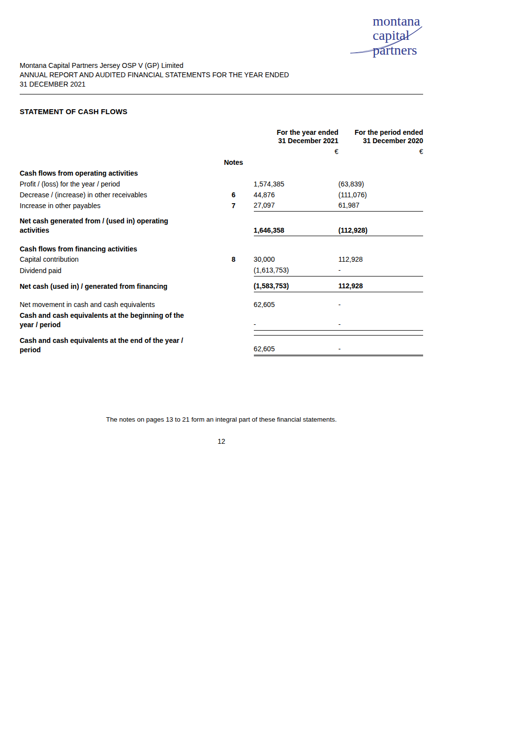montana
capital
partners
Montana Capital Partners Jersey OSP V (GP) Limited
ANNUAL REPORT AND AUDITED FINANCIAL STATEMENTS FOR THE YEAR ENDED
31 DECEMBER 2021
STATEMENT OF CASH FLOWS
| | | For the year ended 31 December 2021 | For the period ended 31 December 2020 |
| --- | --- | --- | --- |
| | | € | € |
| | Notes | | |
| Cash flows from operating activities | | | |
| Profit / (loss) for the year / period | | 1,574,385 | (63,839) |
| Decrease / (increase) in other receivables | 6 | 44,876 | (111,076) |
| Increase in other payables | 7 | 27,097 | 61,987 |
| Net cash generated from / (used in) operating activities | | 1,646,358 | (112,928) |
| Cash flows from financing activities | | | |
| Capital contribution | 8 | 30,000 | 112,928 |
| Dividend paid | | (1,613,753) | - |
| Net cash (used in) / generated from financing | | (1,583,753) | 112,928 |
| Net movement in cash and cash equivalents | | 62,605 | - |
| Cash and cash equivalents at the beginning of the year / period | | - | - |
| Cash and cash equivalents at the end of the year / period | | 62,605 | - |
The notes on pages 13 to 21 form an integral part of these financial statements.
12